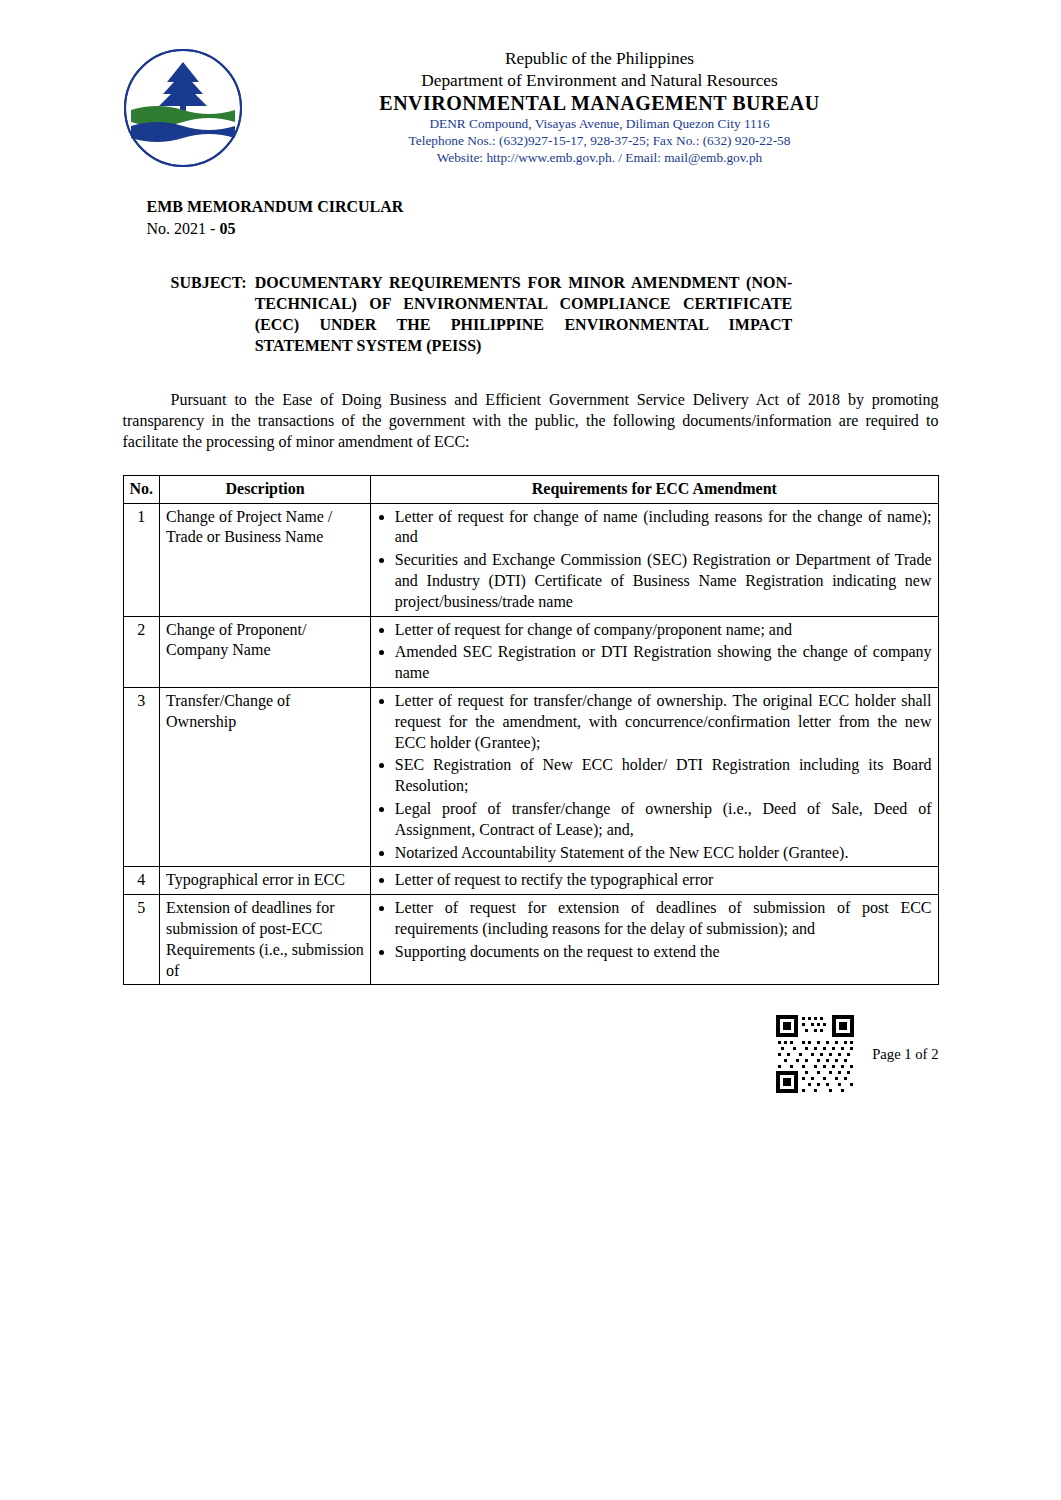Republic of the Philippines
Department of Environment and Natural Resources
ENVIRONMENTAL MANAGEMENT BUREAU
DENR Compound, Visayas Avenue, Diliman Quezon City 1116
Telephone Nos.: (632)927-15-17, 928-37-25; Fax No.: (632) 920-22-58
Website: http://www.emb.gov.ph. / Email: mail@emb.gov.ph
EMB MEMORANDUM CIRCULAR
No. 2021 - 05
SUBJECT:
Documentary requirements for minor amendment (non-technical) of Environmental Compliance Certificate (ECC) under the Philippine Environmental Impact Statement System (PEISS)
Pursuant to the Ease of Doing Business and Efficient Government Service Delivery Act of 2018 by promoting transparency in the transactions of the government with the public, the following documents/information are required to facilitate the processing of minor amendment of ECC:
| No. | Description | Requirements for ECC Amendment |
| --- | --- | --- |
| 1 | Change of Project Name / Trade or Business Name | Letter of request for change of name (including reasons for the change of name); and Securities and Exchange Commission (SEC) Registration or Department of Trade and Industry (DTI) Certificate of Business Name Registration indicating new project/business/trade name |
| 2 | Change of Proponent/ Company Name | Letter of request for change of company/proponent name; and Amended SEC Registration or DTI Registration showing the change of company name |
| 3 | Transfer/Change of Ownership | Letter of request for transfer/change of ownership. The original ECC holder shall request for the amendment, with concurrence/confirmation letter from the new ECC holder (Grantee); SEC Registration of New ECC holder/ DTI Registration including its Board Resolution; Legal proof of transfer/change of ownership (i.e., Deed of Sale, Deed of Assignment, Contract of Lease); and, Notarized Accountability Statement of the New ECC holder (Grantee). |
| 4 | Typographical error in ECC | Letter of request to rectify the typographical error |
| 5 | Extension of deadlines for submission of post-ECC Requirements (i.e., submission of | Letter of request for extension of deadlines of submission of post ECC requirements (including reasons for the delay of submission); and Supporting documents on the request to extend the |
Page 1 of 2